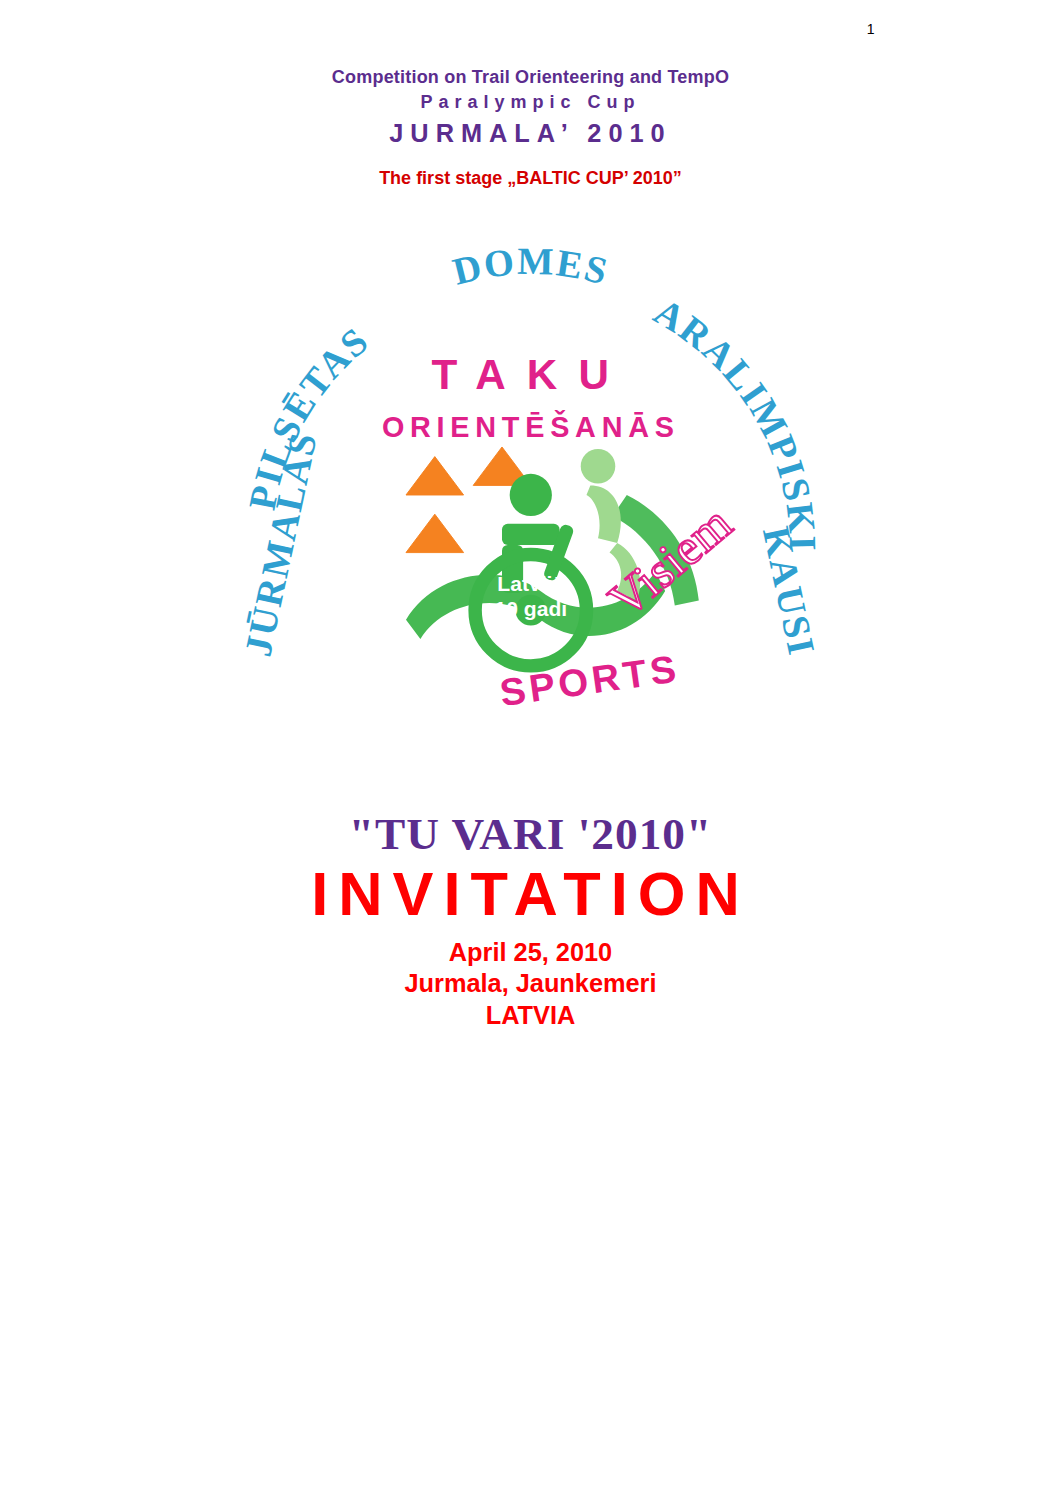1
Competition on Trail Orienteering and TempO
Paralympic Cup
JURMALA’ 2010
The first stage „BALTIC CUP’ 2010”
DOMES PILSĒTAS PARALIMPISKIE JŪRMALAS KAUSI TAKU ORIENTĒŠANĀS Visiem SPORTS Latvijā 10 gadi
"TU VARI '2010"
INVITATION
April 25, 2010
Jurmala, Jaunkemeri
LATVIA